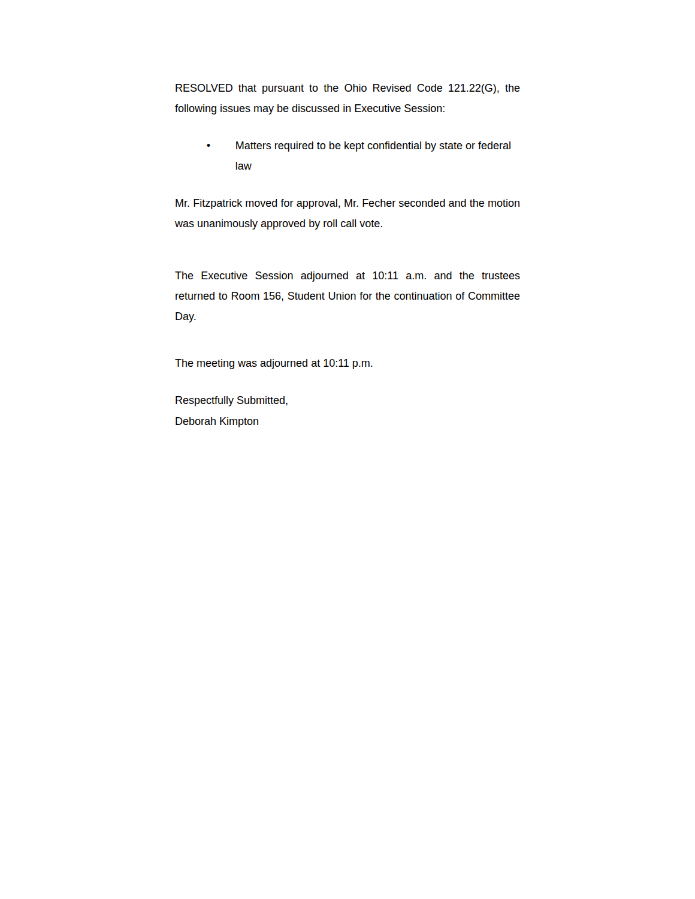RESOLVED that pursuant to the Ohio Revised Code 121.22(G), the following issues may be discussed in Executive Session:
Matters required to be kept confidential by state or federal law
Mr. Fitzpatrick moved for approval, Mr. Fecher seconded and the motion was unanimously approved by roll call vote.
The Executive Session adjourned at 10:11 a.m. and the trustees returned to Room 156, Student Union for the continuation of Committee Day.
The meeting was adjourned at 10:11 p.m.
Respectfully Submitted,
Deborah Kimpton